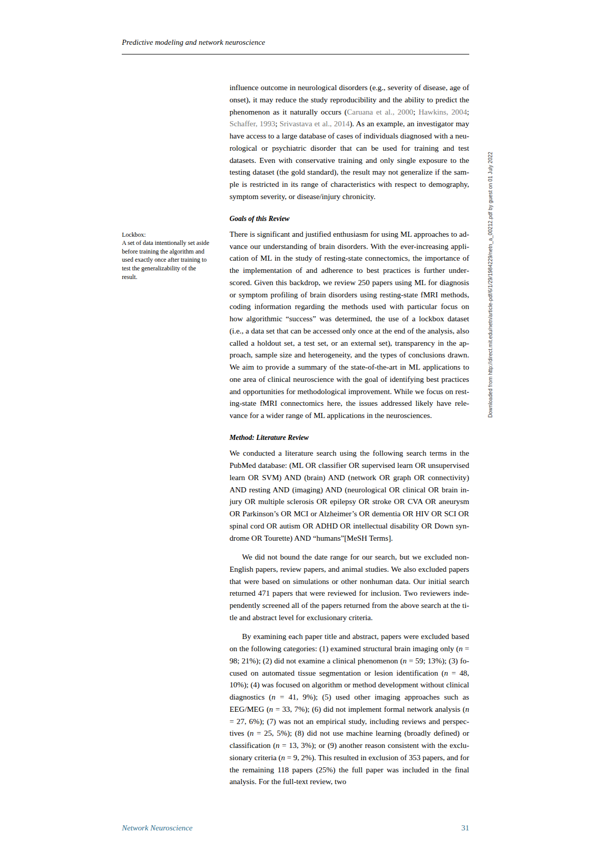Predictive modeling and network neuroscience
Downloaded from http://direct.mit.edu/netn/article-pdf/6/1/29/1984229/netn_a_00212.pdf by guest on 01 July 2022
Lockbox:
A set of data intentionally set aside before training the algorithm and used exactly once after training to test the generalizability of the result.
influence outcome in neurological disorders (e.g., severity of disease, age of onset), it may reduce the study reproducibility and the ability to predict the phenomenon as it naturally occurs (Caruana et al., 2000; Hawkins, 2004; Schaffer, 1993; Srivastava et al., 2014). As an example, an investigator may have access to a large database of cases of individuals diagnosed with a neurological or psychiatric disorder that can be used for training and test datasets. Even with conservative training and only single exposure to the testing dataset (the gold standard), the result may not generalize if the sample is restricted in its range of characteristics with respect to demography, symptom severity, or disease/injury chronicity.
Goals of this Review
There is significant and justified enthusiasm for using ML approaches to advance our understanding of brain disorders. With the ever-increasing application of ML in the study of resting-state connectomics, the importance of the implementation of and adherence to best practices is further underscored. Given this backdrop, we review 250 papers using ML for diagnosis or symptom profiling of brain disorders using resting-state fMRI methods, coding information regarding the methods used with particular focus on how algorithmic “success” was determined, the use of a lockbox dataset (i.e., a data set that can be accessed only once at the end of the analysis, also called a holdout set, a test set, or an external set), transparency in the approach, sample size and heterogeneity, and the types of conclusions drawn. We aim to provide a summary of the state-of-the-art in ML applications to one area of clinical neuroscience with the goal of identifying best practices and opportunities for methodological improvement. While we focus on resting-state fMRI connectomics here, the issues addressed likely have relevance for a wider range of ML applications in the neurosciences.
Method: Literature Review
We conducted a literature search using the following search terms in the PubMed database: (ML OR classifier OR supervised learn OR unsupervised learn OR SVM) AND (brain) AND (network OR graph OR connectivity) AND resting AND (imaging) AND (neurological OR clinical OR brain injury OR multiple sclerosis OR epilepsy OR stroke OR CVA OR aneurysm OR Parkinson’s OR MCI or Alzheimer’s OR dementia OR HIV OR SCI OR spinal cord OR autism OR ADHD OR intellectual disability OR Down syndrome OR Tourette) AND “humans”[MeSH Terms].
We did not bound the date range for our search, but we excluded non-English papers, review papers, and animal studies. We also excluded papers that were based on simulations or other nonhuman data. Our initial search returned 471 papers that were reviewed for inclusion. Two reviewers independently screened all of the papers returned from the above search at the title and abstract level for exclusionary criteria.
By examining each paper title and abstract, papers were excluded based on the following categories: (1) examined structural brain imaging only (n = 98; 21%); (2) did not examine a clinical phenomenon (n = 59; 13%); (3) focused on automated tissue segmentation or lesion identification (n = 48, 10%); (4) was focused on algorithm or method development without clinical diagnostics (n = 41, 9%); (5) used other imaging approaches such as EEG/MEG (n = 33, 7%); (6) did not implement formal network analysis (n = 27, 6%); (7) was not an empirical study, including reviews and perspectives (n = 25, 5%); (8) did not use machine learning (broadly defined) or classification (n = 13, 3%); or (9) another reason consistent with the exclusionary criteria (n = 9, 2%). This resulted in exclusion of 353 papers, and for the remaining 118 papers (25%) the full paper was included in the final analysis. For the full-text review, two
Network Neuroscience
31